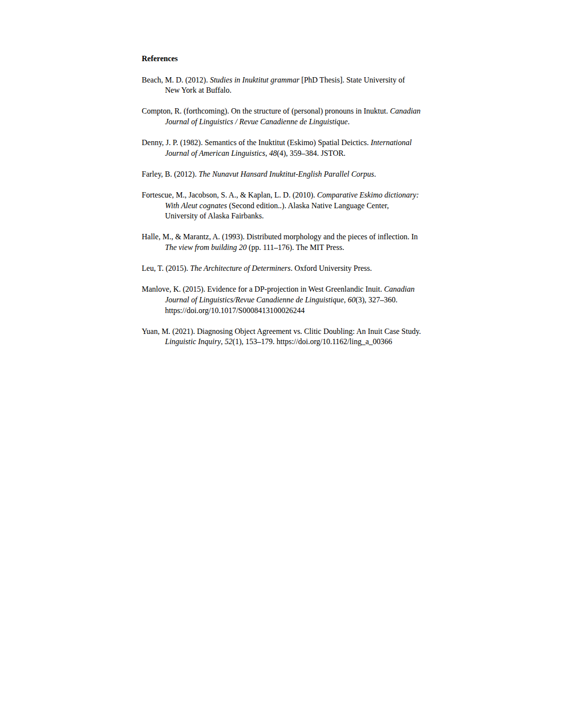References
Beach, M. D. (2012). Studies in Inuktitut grammar [PhD Thesis]. State University of New York at Buffalo.
Compton, R. (forthcoming). On the structure of (personal) pronouns in Inuktut. Canadian Journal of Linguistics / Revue Canadienne de Linguistique.
Denny, J. P. (1982). Semantics of the Inuktitut (Eskimo) Spatial Deictics. International Journal of American Linguistics, 48(4), 359–384. JSTOR.
Farley, B. (2012). The Nunavut Hansard Inuktitut-English Parallel Corpus.
Fortescue, M., Jacobson, S. A., & Kaplan, L. D. (2010). Comparative Eskimo dictionary: With Aleut cognates (Second edition..). Alaska Native Language Center, University of Alaska Fairbanks.
Halle, M., & Marantz, A. (1993). Distributed morphology and the pieces of inflection. In The view from building 20 (pp. 111–176). The MIT Press.
Leu, T. (2015). The Architecture of Determiners. Oxford University Press.
Manlove, K. (2015). Evidence for a DP-projection in West Greenlandic Inuit. Canadian Journal of Linguistics/Revue Canadienne de Linguistique, 60(3), 327–360. https://doi.org/10.1017/S0008413100026244
Yuan, M. (2021). Diagnosing Object Agreement vs. Clitic Doubling: An Inuit Case Study. Linguistic Inquiry, 52(1), 153–179. https://doi.org/10.1162/ling_a_00366